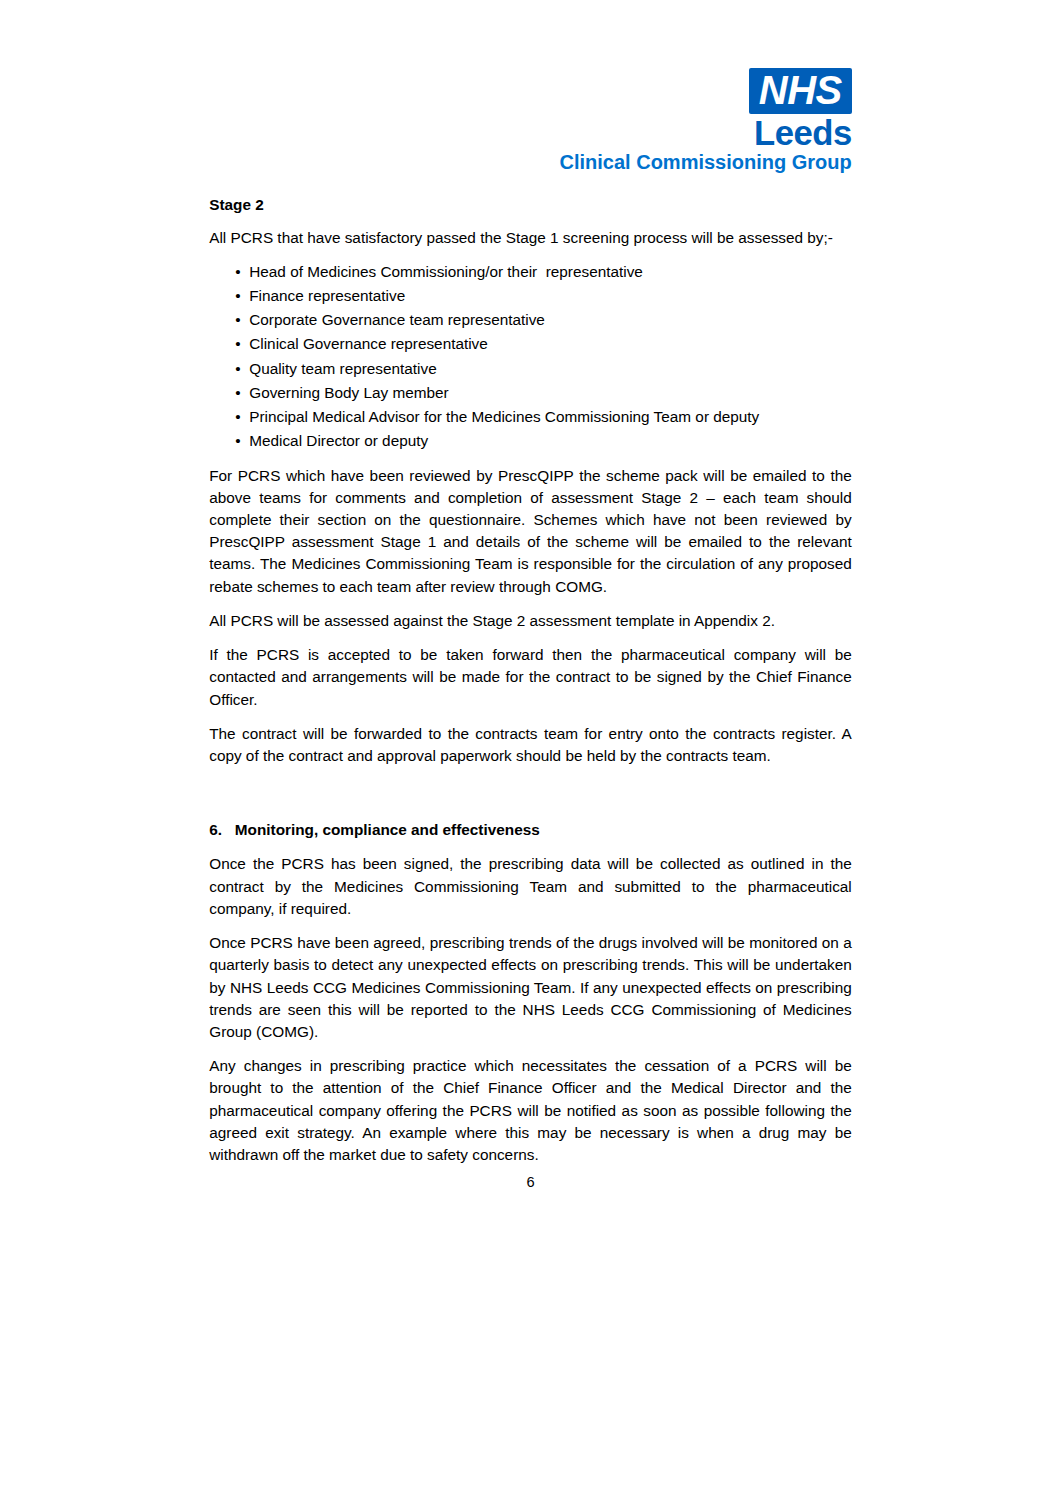NHS
Leeds
Clinical Commissioning Group
Stage 2
All PCRS that have satisfactory passed the Stage 1 screening process will be assessed by;-
Head of Medicines Commissioning/or their representative
Finance representative
Corporate Governance team representative
Clinical Governance representative
Quality team representative
Governing Body Lay member
Principal Medical Advisor for the Medicines Commissioning Team or deputy
Medical Director or deputy
For PCRS which have been reviewed by PrescQIPP the scheme pack will be emailed to the above teams for comments and completion of assessment Stage 2 – each team should complete their section on the questionnaire. Schemes which have not been reviewed by PrescQIPP assessment Stage 1 and details of the scheme will be emailed to the relevant teams. The Medicines Commissioning Team is responsible for the circulation of any proposed rebate schemes to each team after review through COMG.
All PCRS will be assessed against the Stage 2 assessment template in Appendix 2.
If the PCRS is accepted to be taken forward then the pharmaceutical company will be contacted and arrangements will be made for the contract to be signed by the Chief Finance Officer.
The contract will be forwarded to the contracts team for entry onto the contracts register. A copy of the contract and approval paperwork should be held by the contracts team.
6. Monitoring, compliance and effectiveness
Once the PCRS has been signed, the prescribing data will be collected as outlined in the contract by the Medicines Commissioning Team and submitted to the pharmaceutical company, if required.
Once PCRS have been agreed, prescribing trends of the drugs involved will be monitored on a quarterly basis to detect any unexpected effects on prescribing trends. This will be undertaken by NHS Leeds CCG Medicines Commissioning Team. If any unexpected effects on prescribing trends are seen this will be reported to the NHS Leeds CCG Commissioning of Medicines Group (COMG).
Any changes in prescribing practice which necessitates the cessation of a PCRS will be brought to the attention of the Chief Finance Officer and the Medical Director and the pharmaceutical company offering the PCRS will be notified as soon as possible following the agreed exit strategy. An example where this may be necessary is when a drug may be withdrawn off the market due to safety concerns.
6